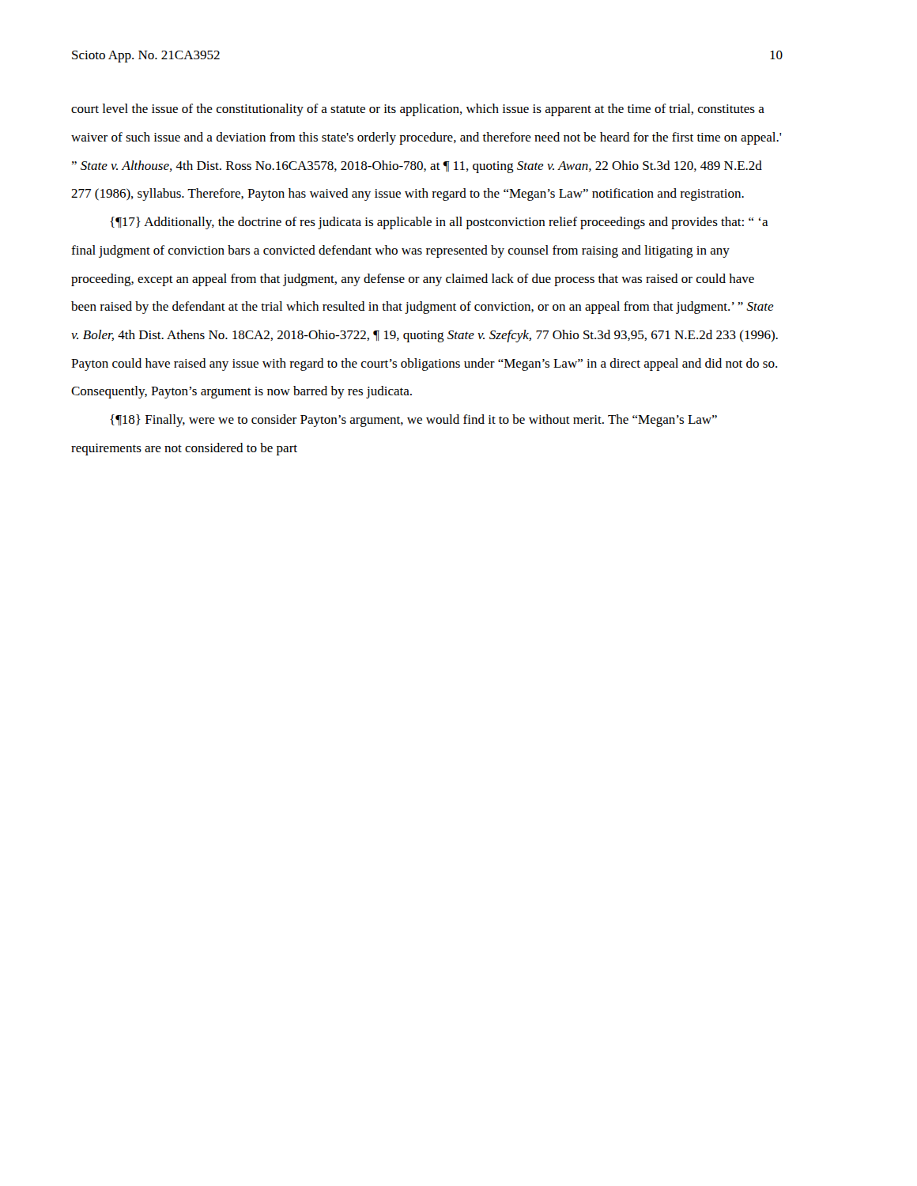Scioto App. No. 21CA3952 10
court level the issue of the constitutionality of a statute or its application, which issue is apparent at the time of trial, constitutes a waiver of such issue and a deviation from this state's orderly procedure, and therefore need not be heard for the first time on appeal.' ” State v. Althouse, 4th Dist. Ross No.16CA3578, 2018-Ohio-780, at ¶ 11, quoting State v. Awan, 22 Ohio St.3d 120, 489 N.E.2d 277 (1986), syllabus. Therefore, Payton has waived any issue with regard to the “Megan’s Law” notification and registration.
{¶17} Additionally, the doctrine of res judicata is applicable in all postconviction relief proceedings and provides that: “ ‘a final judgment of conviction bars a convicted defendant who was represented by counsel from raising and litigating in any proceeding, except an appeal from that judgment, any defense or any claimed lack of due process that was raised or could have been raised by the defendant at the trial which resulted in that judgment of conviction, or on an appeal from that judgment.’ ” State v. Boler, 4th Dist. Athens No. 18CA2, 2018-Ohio-3722, ¶ 19, quoting State v. Szefcyk, 77 Ohio St.3d 93,95, 671 N.E.2d 233 (1996). Payton could have raised any issue with regard to the court’s obligations under “Megan’s Law” in a direct appeal and did not do so. Consequently, Payton’s argument is now barred by res judicata.
{¶18} Finally, were we to consider Payton’s argument, we would find it to be without merit. The “Megan’s Law” requirements are not considered to be part